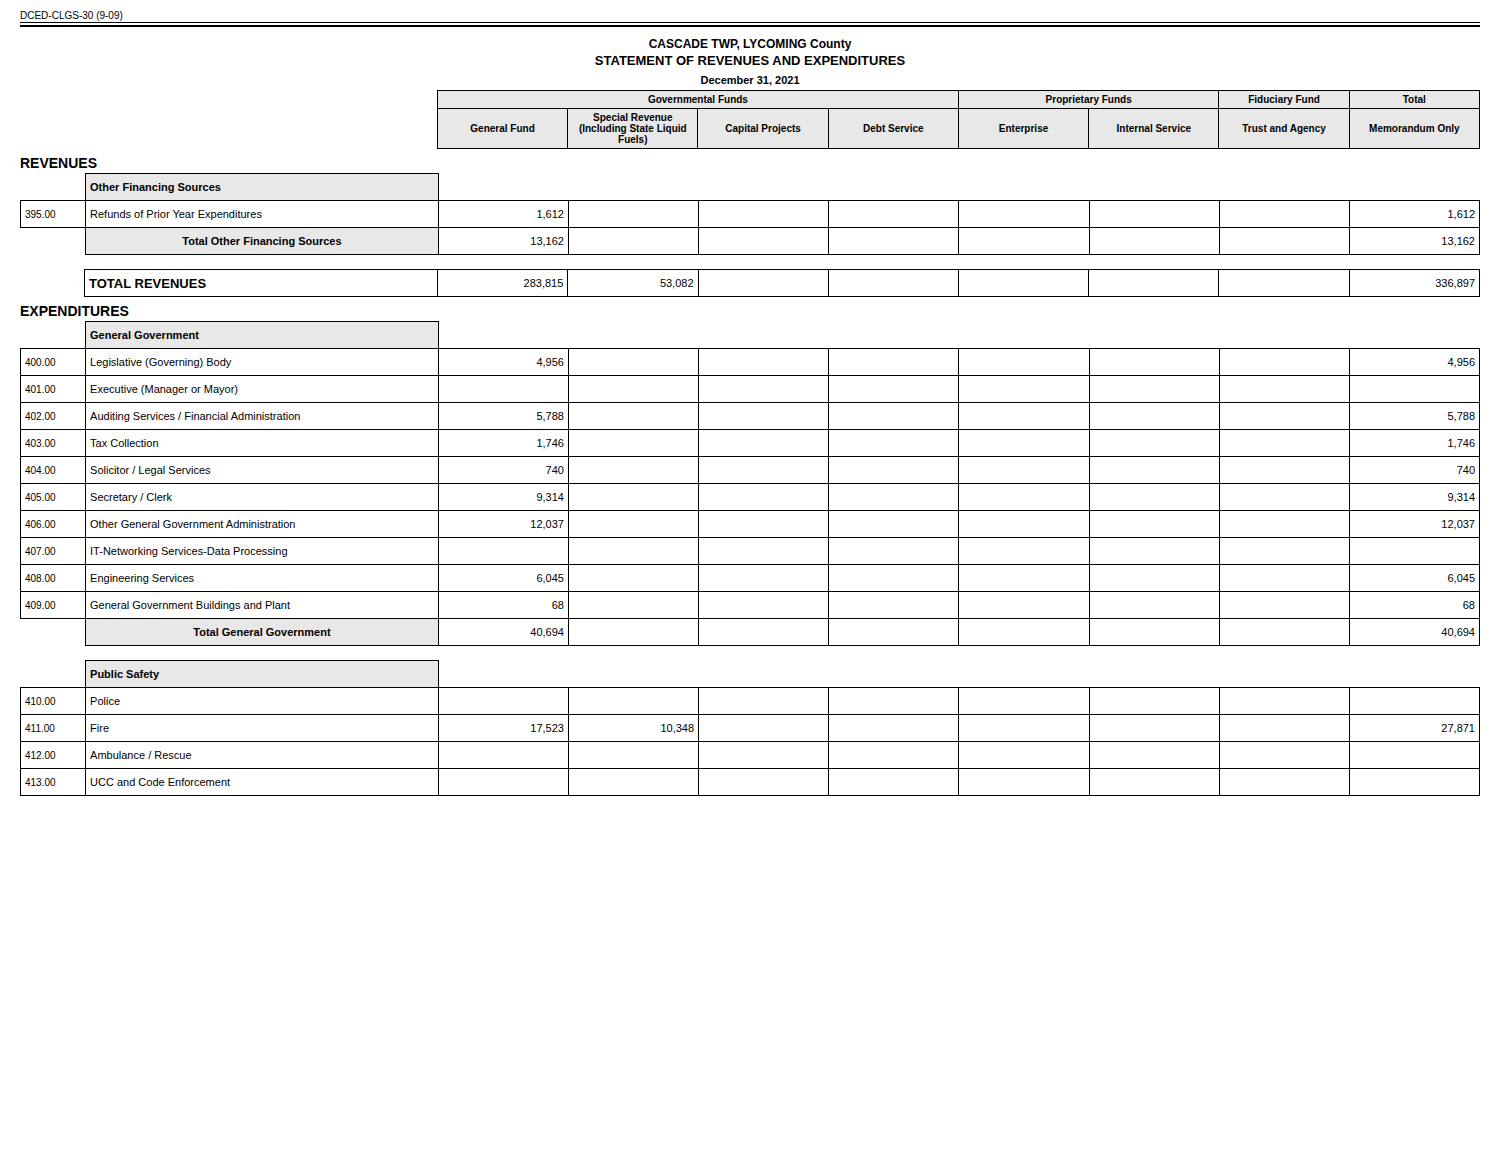DCED-CLGS-30 (9-09)
CASCADE TWP, LYCOMING County
STATEMENT OF REVENUES AND EXPENDITURES
December 31, 2021
| | Governmental Funds | Proprietary Funds | Fiduciary Fund | Total |
| | General Fund | Special Revenue (Including State Liquid Fuels) | Capital Projects | Debt Service | Enterprise | Internal Service | Trust and Agency | Memorandum Only |
REVENUES
| | Other Financing Sources | | | | | | | | |
| 395.00 | Refunds of Prior Year Expenditures | 1,612 | | | | | | | 1,612 |
| | Total Other Financing Sources | 13,162 | | | | | | | 13,162 |
| | TOTAL REVENUES | 283,815 | 53,082 | | | | | | 336,897 |
EXPENDITURES
| | General Government | | | | | | | | |
| 400.00 | Legislative (Governing) Body | 4,956 | | | | | | | 4,956 |
| 401.00 | Executive (Manager or Mayor) | | | | | | | | |
| 402.00 | Auditing Services / Financial Administration | 5,788 | | | | | | | 5,788 |
| 403.00 | Tax Collection | 1,746 | | | | | | | 1,746 |
| 404.00 | Solicitor / Legal Services | 740 | | | | | | | 740 |
| 405.00 | Secretary / Clerk | 9,314 | | | | | | | 9,314 |
| 406.00 | Other General Government Administration | 12,037 | | | | | | | 12,037 |
| 407.00 | IT-Networking Services-Data Processing | | | | | | | | |
| 408.00 | Engineering Services | 6,045 | | | | | | | 6,045 |
| 409.00 | General Government Buildings and Plant | 68 | | | | | | | 68 |
| | Total General Government | 40,694 | | | | | | | 40,694 |
| | Public Safety | | | | | | | | |
| 410.00 | Police | | | | | | | | |
| 411.00 | Fire | 17,523 | 10,348 | | | | | | 27,871 |
| 412.00 | Ambulance / Rescue | | | | | | | | |
| 413.00 | UCC and Code Enforcement | | | | | | | | |